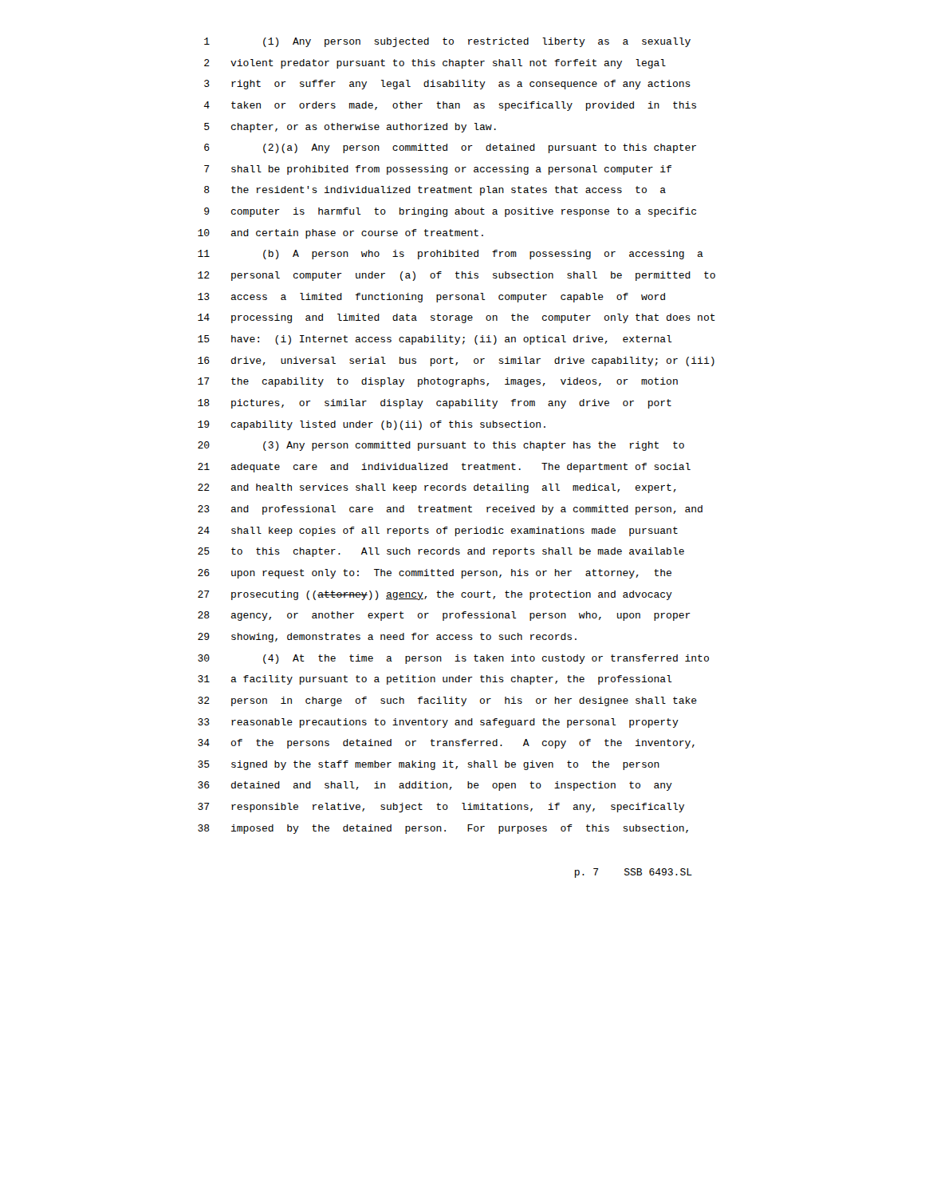(1) Any person subjected to restricted liberty as a sexually
violent predator pursuant to this chapter shall not forfeit any legal
right or suffer any legal disability as a consequence of any actions
taken or orders made, other than as specifically provided in this
chapter, or as otherwise authorized by law.
(2)(a) Any person committed or detained pursuant to this chapter
shall be prohibited from possessing or accessing a personal computer if
the resident's individualized treatment plan states that access to a
computer is harmful to bringing about a positive response to a specific
and certain phase or course of treatment.
(b) A person who is prohibited from possessing or accessing a
personal computer under (a) of this subsection shall be permitted to
access a limited functioning personal computer capable of word
processing and limited data storage on the computer only that does not
have: (i) Internet access capability; (ii) an optical drive, external
drive, universal serial bus port, or similar drive capability; or (iii)
the capability to display photographs, images, videos, or motion
pictures, or similar display capability from any drive or port
capability listed under (b)(ii) of this subsection.
(3) Any person committed pursuant to this chapter has the right to
adequate care and individualized treatment. The department of social
and health services shall keep records detailing all medical, expert,
and professional care and treatment received by a committed person, and
shall keep copies of all reports of periodic examinations made pursuant
to this chapter. All such records and reports shall be made available
upon request only to: The committed person, his or her attorney, the
prosecuting ((attorney)) agency, the court, the protection and advocacy
agency, or another expert or professional person who, upon proper
showing, demonstrates a need for access to such records.
(4) At the time a person is taken into custody or transferred into
a facility pursuant to a petition under this chapter, the professional
person in charge of such facility or his or her designee shall take
reasonable precautions to inventory and safeguard the personal property
of the persons detained or transferred. A copy of the inventory,
signed by the staff member making it, shall be given to the person
detained and shall, in addition, be open to inspection to any
responsible relative, subject to limitations, if any, specifically
imposed by the detained person. For purposes of this subsection,
p. 7 SSB 6493.SL